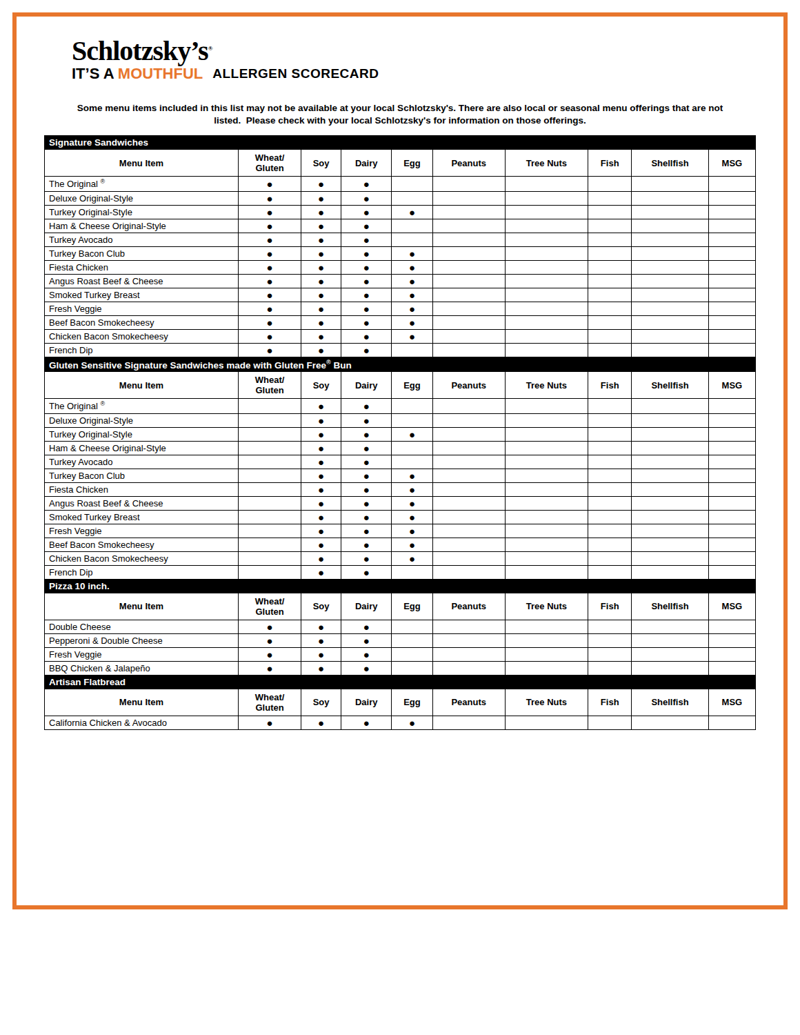Schlotzsky’s®
IT’S A MOUTHFUL
ALLERGEN SCORECARD
Some menu items included in this list may not be available at your local Schlotzsky's. There are also local or seasonal menu offerings that are not listed. Please check with your local Schlotzsky's for information on those offerings.
| Signature Sandwiches |
| --- |
| Menu Item | Wheat/ Gluten | Soy | Dairy | Egg | Peanuts | Tree Nuts | Fish | Shellfish | MSG |
| The Original ® | ● | ● | ● | | | | | | |
| Deluxe Original-Style | ● | ● | ● | | | | | | |
| Turkey Original-Style | ● | ● | ● | ● | | | | | |
| Ham & Cheese Original-Style | ● | ● | ● | | | | | | |
| Turkey Avocado | ● | ● | ● | | | | | | |
| Turkey Bacon Club | ● | ● | ● | ● | | | | | |
| Fiesta Chicken | ● | ● | ● | ● | | | | | |
| Angus Roast Beef & Cheese | ● | ● | ● | ● | | | | | |
| Smoked Turkey Breast | ● | ● | ● | ● | | | | | |
| Fresh Veggie | ● | ● | ● | ● | | | | | |
| Beef Bacon Smokecheesy | ● | ● | ● | ● | | | | | |
| Chicken Bacon Smokecheesy | ● | ● | ● | ● | | | | | |
| French Dip | ● | ● | ● | | | | | | |
| Gluten Sensitive Signature Sandwiches made with Gluten Free ® Bun |
| Menu Item | Wheat/ Gluten | Soy | Dairy | Egg | Peanuts | Tree Nuts | Fish | Shellfish | MSG |
| The Original ® | | ● | ● | | | | | | |
| Deluxe Original-Style | | ● | ● | | | | | | |
| Turkey Original-Style | | ● | ● | ● | | | | | |
| Ham & Cheese Original-Style | | ● | ● | | | | | | |
| Turkey Avocado | | ● | ● | | | | | | |
| Turkey Bacon Club | | ● | ● | ● | | | | | |
| Fiesta Chicken | | ● | ● | ● | | | | | |
| Angus Roast Beef & Cheese | | ● | ● | ● | | | | | |
| Smoked Turkey Breast | | ● | ● | ● | | | | | |
| Fresh Veggie | | ● | ● | ● | | | | | |
| Beef Bacon Smokecheesy | | ● | ● | ● | | | | | |
| Chicken Bacon Smokecheesy | | ● | ● | ● | | | | | |
| French Dip | | ● | ● | | | | | | |
| Pizza 10 inch. | |
| Menu Item | Wheat/ Gluten | Soy | Dairy | Egg | Peanuts | Tree Nuts | Fish | Shellfish | MSG |
| Double Cheese | ● | ● | ● | | | | | | |
| Pepperoni & Double Cheese | ● | ● | ● | | | | | | |
| Fresh Veggie | ● | ● | ● | | | | | | |
| BBQ Chicken & Jalapeño | ● | ● | ● | | | | | | |
| Artisan Flatbread | |
| Menu Item | Wheat/ Gluten | Soy | Dairy | Egg | Peanuts | Tree Nuts | Fish | Shellfish | MSG |
| California Chicken & Avocado | ● | ● | ● | ● | | | | | |